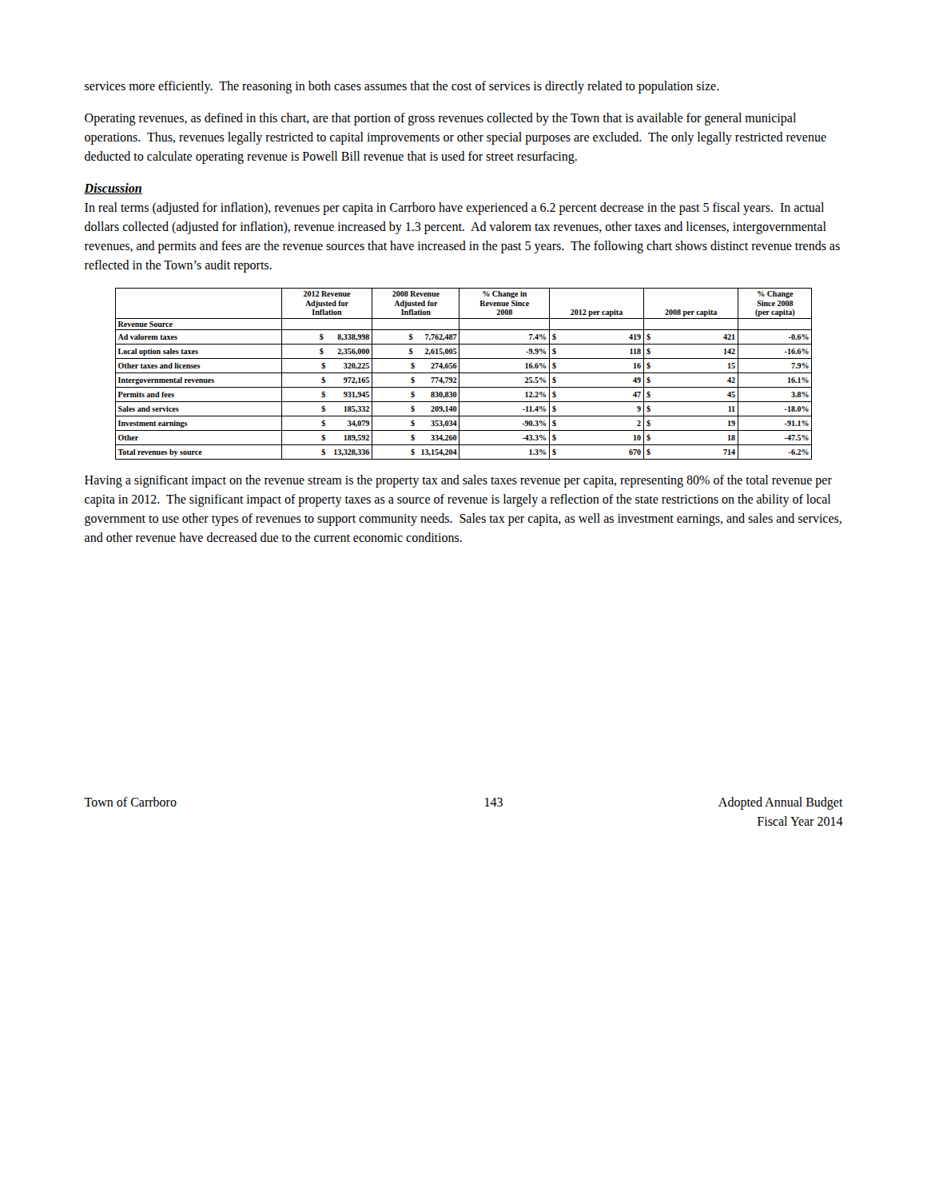services more efficiently. The reasoning in both cases assumes that the cost of services is directly related to population size.
Operating revenues, as defined in this chart, are that portion of gross revenues collected by the Town that is available for general municipal operations. Thus, revenues legally restricted to capital improvements or other special purposes are excluded. The only legally restricted revenue deducted to calculate operating revenue is Powell Bill revenue that is used for street resurfacing.
Discussion
In real terms (adjusted for inflation), revenues per capita in Carrboro have experienced a 6.2 percent decrease in the past 5 fiscal years. In actual dollars collected (adjusted for inflation), revenue increased by 1.3 percent. Ad valorem tax revenues, other taxes and licenses, intergovernmental revenues, and permits and fees are the revenue sources that have increased in the past 5 years. The following chart shows distinct revenue trends as reflected in the Town’s audit reports.
| | 2012 Revenue Adjusted for Inflation | 2008 Revenue Adjusted for Inflation | % Change in Revenue Since 2008 | 2012 per capita | 2008 per capita | % Change Since 2008 (per capita) |
| --- | --- | --- | --- | --- | --- | --- |
| Revenue Source | | | | | | |
| Ad valorem taxes | $ 8,338,998 | $ 7,762,487 | 7.4% | $ | 419 | $ | 421 | -0.6% |
| Local option sales taxes | $ 2,356,000 | $ 2,615,005 | -9.9% | $ | 118 | $ | 142 | -16.6% |
| Other taxes and licenses | $ 320,225 | $ 274,656 | 16.6% | $ | 16 | $ | 15 | 7.9% |
| Intergovernmental revenues | $ 972,165 | $ 774,792 | 25.5% | $ | 49 | $ | 42 | 16.1% |
| Permits and fees | $ 931,945 | $ 830,830 | 12.2% | $ | 47 | $ | 45 | 3.8% |
| Sales and services | $ 185,332 | $ 209,140 | -11.4% | $ | 9 | $ | 11 | -18.0% |
| Investment earnings | $ 34,079 | $ 353,034 | -90.3% | $ | 2 | $ | 19 | -91.1% |
| Other | $ 189,592 | $ 334,260 | -43.3% | $ | 10 | $ | 18 | -47.5% |
| Total revenues by source | $ 13,328,336 | $ 13,154,204 | 1.3% | $ | 670 | $ | 714 | -6.2% |
Having a significant impact on the revenue stream is the property tax and sales taxes revenue per capita, representing 80% of the total revenue per capita in 2012. The significant impact of property taxes as a source of revenue is largely a reflection of the state restrictions on the ability of local government to use other types of revenues to support community needs. Sales tax per capita, as well as investment earnings, and sales and services, and other revenue have decreased due to the current economic conditions.
Town of Carrboro 143 Adopted Annual Budget
Fiscal Year 2014